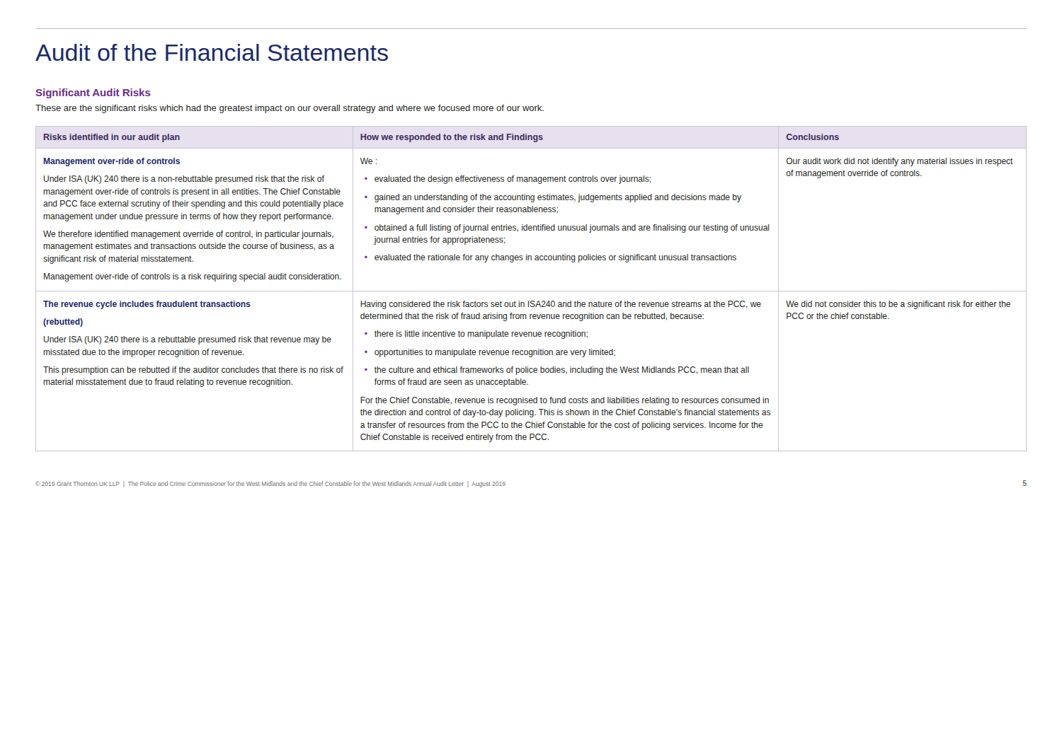Audit of the Financial Statements
Significant Audit Risks
These are the significant risks which had the greatest impact on our overall strategy and where we focused more of our work.
| Risks identified in our audit plan | How we responded to the risk and Findings | Conclusions |
| --- | --- | --- |
| Management over-ride of controls Under ISA (UK) 240 there is a non-rebuttable presumed risk that the risk of management over-ride of controls is present in all entities. The Chief Constable and PCC face external scrutiny of their spending and this could potentially place management under undue pressure in terms of how they report performance. We therefore identified management override of control, in particular journals, management estimates and transactions outside the course of business, as a significant risk of material misstatement. Management over-ride of controls is a risk requiring special audit consideration. | We : evaluated the design effectiveness of management controls over journals; gained an understanding of the accounting estimates, judgements applied and decisions made by management and consider their reasonableness; obtained a full listing of journal entries, identified unusual journals and are finalising our testing of unusual journal entries for appropriateness; evaluated the rationale for any changes in accounting policies or significant unusual transactions | Our audit work did not identify any material issues in respect of management override of controls. |
| The revenue cycle includes fraudulent transactions (rebutted) Under ISA (UK) 240 there is a rebuttable presumed risk that revenue may be misstated due to the improper recognition of revenue. This presumption can be rebutted if the auditor concludes that there is no risk of material misstatement due to fraud relating to revenue recognition. | Having considered the risk factors set out in ISA240 and the nature of the revenue streams at the PCC, we determined that the risk of fraud arising from revenue recognition can be rebutted, because: there is little incentive to manipulate revenue recognition; opportunities to manipulate revenue recognition are very limited; the culture and ethical frameworks of police bodies, including the West Midlands PCC, mean that all forms of fraud are seen as unacceptable. For the Chief Constable, revenue is recognised to fund costs and liabilities relating to resources consumed in the direction and control of day-to-day policing. This is shown in the Chief Constable's financial statements as a transfer of resources from the PCC to the Chief Constable for the cost of policing services. Income for the Chief Constable is received entirely from the PCC. | We did not consider this to be a significant risk for either the PCC or the chief constable. |
© 2019 Grant Thornton UK LLP | The Police and Crime Commissioner for the West Midlands and the Chief Constable for the West Midlands Annual Audit Letter | August 2019
5